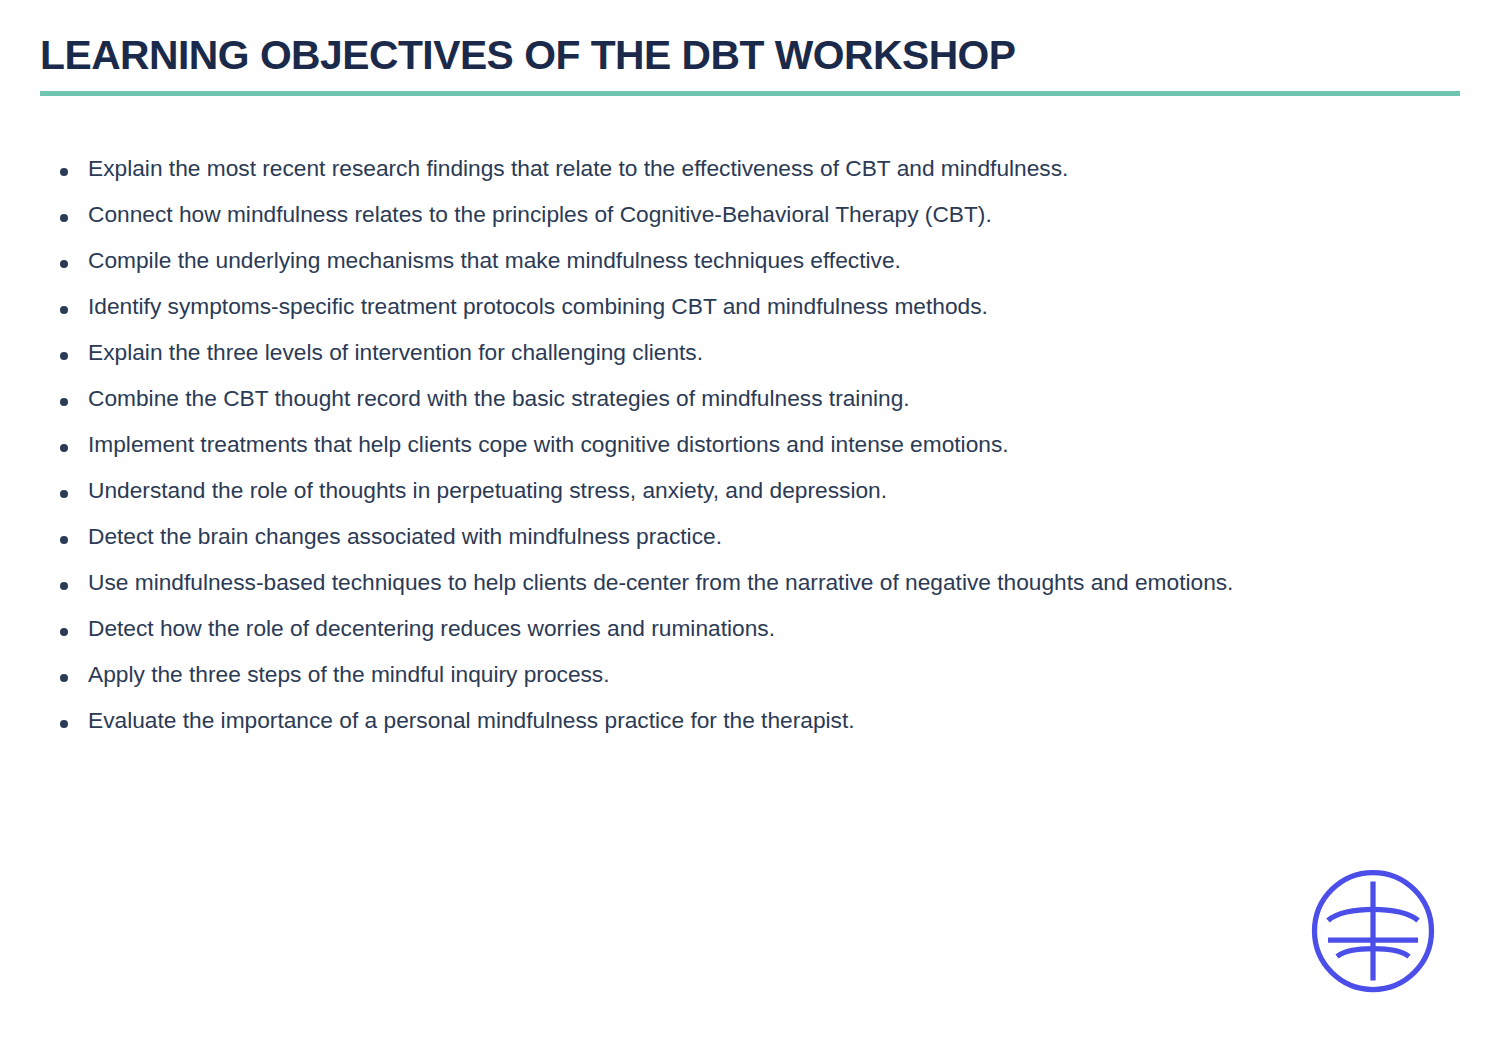Learning Objectives of the DBT Workshop
Explain the most recent research findings that relate to the effectiveness of CBT and mindfulness.
Connect how mindfulness relates to the principles of Cognitive-Behavioral Therapy (CBT).
Compile the underlying mechanisms that make mindfulness techniques effective.
Identify symptoms-specific treatment protocols combining CBT and mindfulness methods.
Explain the three levels of intervention for challenging clients.
Combine the CBT thought record with the basic strategies of mindfulness training.
Implement treatments that help clients cope with cognitive distortions and intense emotions.
Understand the role of thoughts in perpetuating stress, anxiety, and depression.
Detect the brain changes associated with mindfulness practice.
Use mindfulness-based techniques to help clients de-center from the narrative of negative thoughts and emotions.
Detect how the role of decentering reduces worries and ruminations.
Apply the three steps of the mindful inquiry process.
Evaluate the importance of a personal mindfulness practice for the therapist.